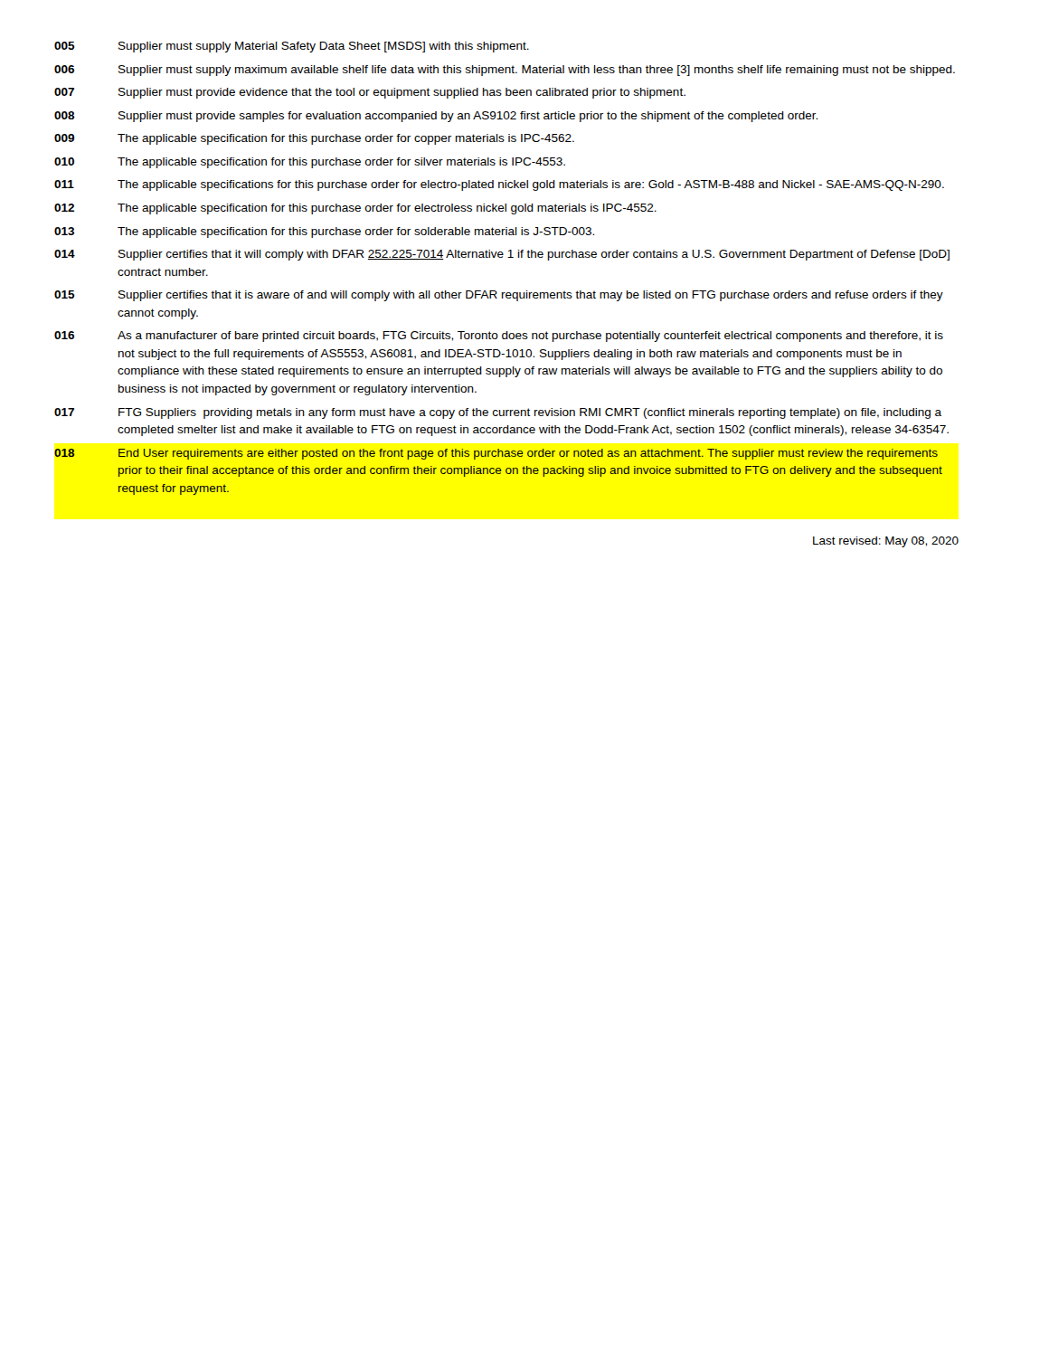| 005 | Supplier must supply Material Safety Data Sheet [MSDS] with this shipment. |
| 006 | Supplier must supply maximum available shelf life data with this shipment. Material with less than three [3] months shelf life remaining must not be shipped. |
| 007 | Supplier must provide evidence that the tool or equipment supplied has been calibrated prior to shipment. |
| 008 | Supplier must provide samples for evaluation accompanied by an AS9102 first article prior to the shipment of the completed order. |
| 009 | The applicable specification for this purchase order for copper materials is IPC-4562. |
| 010 | The applicable specification for this purchase order for silver materials is IPC-4553. |
| 011 | The applicable specifications for this purchase order for electro-plated nickel gold materials is are: Gold - ASTM-B-488 and Nickel - SAE-AMS-QQ-N-290. |
| 012 | The applicable specification for this purchase order for electroless nickel gold materials is IPC-4552. |
| 013 | The applicable specification for this purchase order for solderable material is J-STD-003. |
| 014 | Supplier certifies that it will comply with DFAR 252.225-7014 Alternative 1 if the purchase order contains a U.S. Government Department of Defense [DoD] contract number. |
| 015 | Supplier certifies that it is aware of and will comply with all other DFAR requirements that may be listed on FTG purchase orders and refuse orders if they cannot comply. |
| 016 | As a manufacturer of bare printed circuit boards, FTG Circuits, Toronto does not purchase potentially counterfeit electrical components and therefore, it is not subject to the full requirements of AS5553, AS6081, and IDEA-STD-1010. Suppliers dealing in both raw materials and components must be in compliance with these stated requirements to ensure an interrupted supply of raw materials will always be available to FTG and the suppliers ability to do business is not impacted by government or regulatory intervention. |
| 017 | FTG Suppliers providing metals in any form must have a copy of the current revision RMI CMRT (conflict minerals reporting template) on file, including a completed smelter list and make it available to FTG on request in accordance with the Dodd-Frank Act, section 1502 (conflict minerals), release 34-63547. |
| 018 | End User requirements are either posted on the front page of this purchase order or noted as an attachment. The supplier must review the requirements prior to their final acceptance of this order and confirm their compliance on the packing slip and invoice submitted to FTG on delivery and the subsequent request for payment. |
Last revised: May 08, 2020